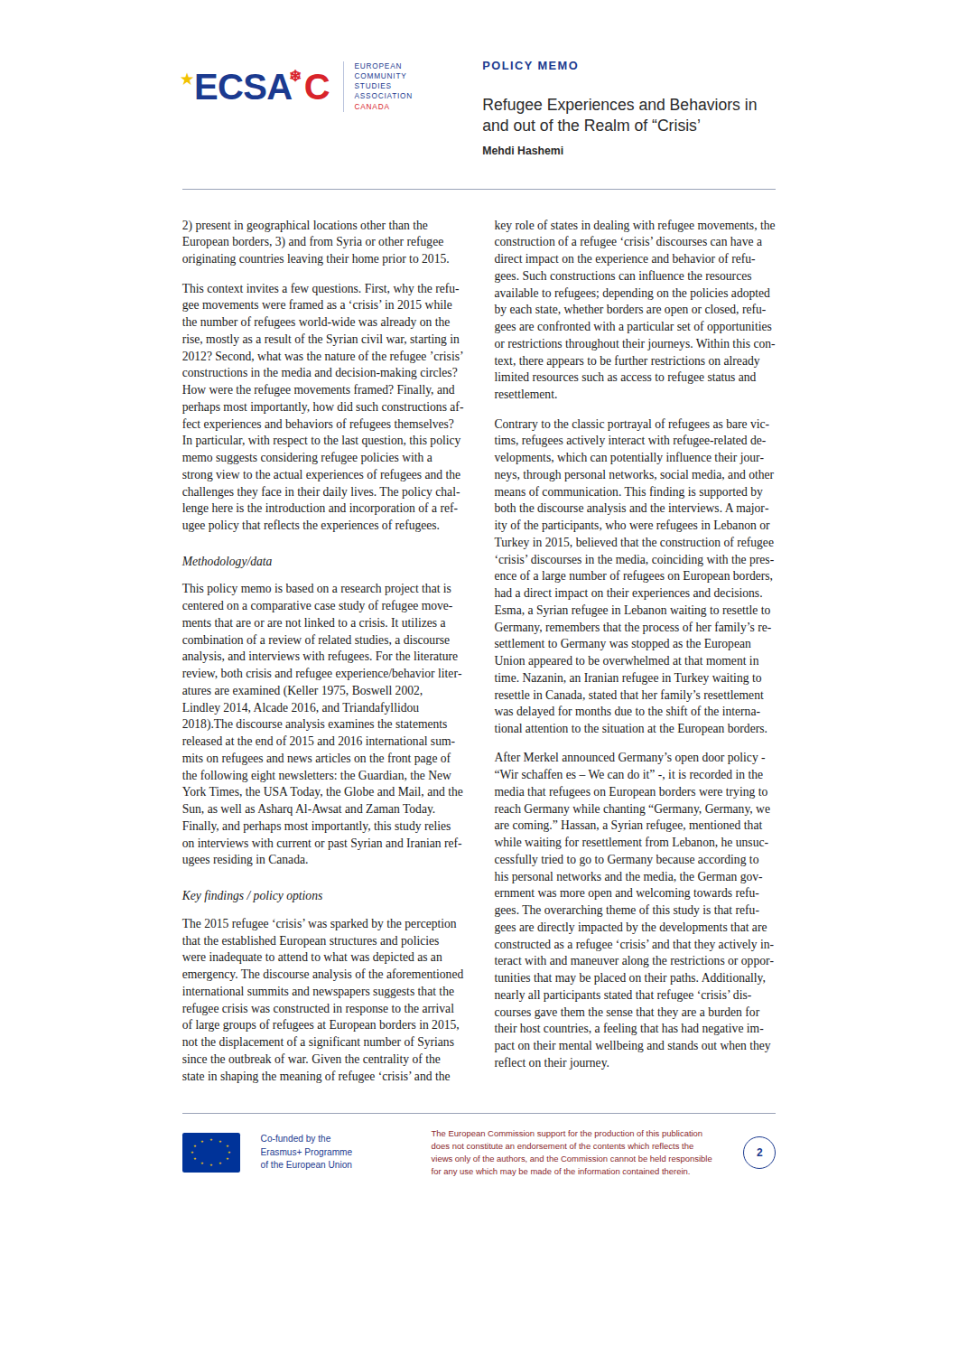★ECSA❄C
European Community
Studies Association Canada
Policy Memo
Refugee Experiences and Behaviors in and out of the Realm of “Crisis’
Mehdi Hashemi
2) present in geographical locations other than the European borders, 3) and from Syria or other refugee originating countries leaving their home prior to 2015.
This context invites a few questions. First, why the refugee movements were framed as a ‘crisis’ in 2015 while the number of refugees world-wide was already on the rise, mostly as a result of the Syrian civil war, starting in 2012? Second, what was the nature of the refugee ’crisis’ constructions in the media and decision-making circles? How were the refugee movements framed? Finally, and perhaps most importantly, how did such constructions affect experiences and behaviors of refugees themselves? In particular, with respect to the last question, this policy memo suggests considering refugee policies with a strong view to the actual experiences of refugees and the challenges they face in their daily lives. The policy challenge here is the introduction and incorporation of a refugee policy that reflects the experiences of refugees.
Methodology/data
This policy memo is based on a research project that is centered on a comparative case study of refugee movements that are or are not linked to a crisis. It utilizes a combination of a review of related studies, a discourse analysis, and interviews with refugees. For the literature review, both crisis and refugee experience/behavior literatures are examined (Keller 1975, Boswell 2002, Lindley 2014, Alcade 2016, and Triandafyllidou 2018).The discourse analysis examines the statements released at the end of 2015 and 2016 international summits on refugees and news articles on the front page of the following eight newsletters: the Guardian, the New York Times, the USA Today, the Globe and Mail, and the Sun, as well as Asharq Al-Awsat and Zaman Today. Finally, and perhaps most importantly, this study relies on interviews with current or past Syrian and Iranian refugees residing in Canada.
Key findings / policy options
The 2015 refugee ‘crisis’ was sparked by the perception that the established European structures and policies were inadequate to attend to what was depicted as an emergency. The discourse analysis of the aforementioned international summits and newspapers suggests that the refugee crisis was constructed in response to the arrival of large groups of refugees at European borders in 2015, not the displacement of a significant number of Syrians since the outbreak of war. Given the centrality of the state in shaping the meaning of refugee ‘crisis’ and the key role of states in dealing with refugee movements, the construction of a refugee ‘crisis’ discourses can have a direct impact on the experience and behavior of refugees. Such constructions can influence the resources available to refugees; depending on the policies adopted by each state, whether borders are open or closed, refugees are confronted with a particular set of opportunities or restrictions throughout their journeys. Within this context, there appears to be further restrictions on already limited resources such as access to refugee status and resettlement.
Contrary to the classic portrayal of refugees as bare victims, refugees actively interact with refugee-related developments, which can potentially influence their journeys, through personal networks, social media, and other means of communication. This finding is supported by both the discourse analysis and the interviews. A majority of the participants, who were refugees in Lebanon or Turkey in 2015, believed that the construction of refugee ‘crisis’ discourses in the media, coinciding with the presence of a large number of refugees on European borders, had a direct impact on their experiences and decisions. Esma, a Syrian refugee in Lebanon waiting to resettle to Germany, remembers that the process of her family’s resettlement to Germany was stopped as the European Union appeared to be overwhelmed at that moment in time. Nazanin, an Iranian refugee in Turkey waiting to resettle in Canada, stated that her family’s resettlement was delayed for months due to the shift of the international attention to the situation at the European borders.
After Merkel announced Germany’s open door policy - “Wir schaffen es – We can do it” -, it is recorded in the media that refugees on European borders were trying to reach Germany while chanting “Germany, Germany, we are coming.” Hassan, a Syrian refugee, mentioned that while waiting for resettlement from Lebanon, he unsuccessfully tried to go to Germany because according to his personal networks and the media, the German government was more open and welcoming towards refugees. The overarching theme of this study is that refugees are directly impacted by the developments that are constructed as a refugee ‘crisis’ and that they actively interact with and maneuver along the restrictions or opportunities that may be placed on their paths. Additionally, nearly all participants stated that refugee ‘crisis’ discourses gave them the sense that they are a burden for their host countries, a feeling that has had negative impact on their mental wellbeing and stands out when they reflect on their journey.
★ ★ ★ ★ ★ ★ ★ ★ ★ ★ ★ ★
Co-funded by the
Erasmus+ Programme
of the European Union
The European Commission support for the production of this publication does not constitute an endorsement of the contents which reflects the views only of the authors, and the Commission cannot be held responsible for any use which may be made of the information contained therein.
2